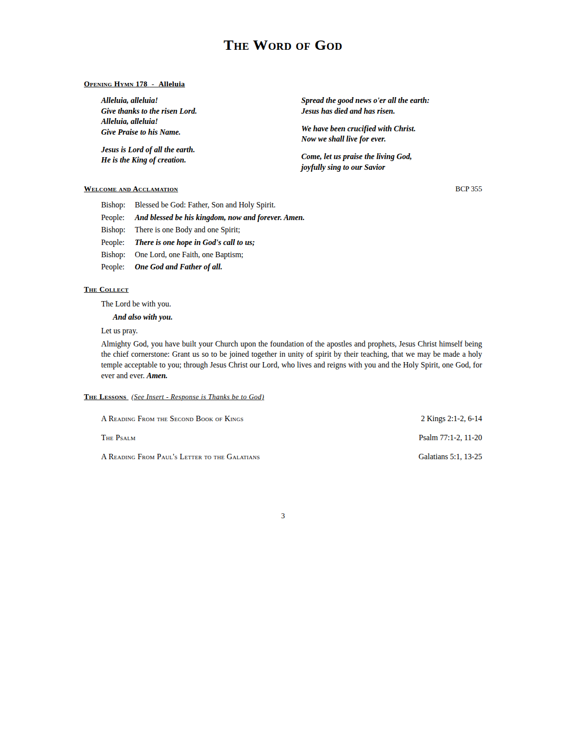The Word of God
Opening Hymn 178 - Alleluia
Alleluia, alleluia!
Give thanks to the risen Lord.
Alleluia, alleluia!
Give Praise to his Name.
Jesus is Lord of all the earth.
He is the King of creation.
Spread the good news o'er all the earth:
Jesus has died and has risen.
We have been crucified with Christ.
Now we shall live for ever.
Come, let us praise the living God,
joyfully sing to our Savior
Welcome and Acclamation
BCP 355
| Bishop: | Blessed be God: Father, Son and Holy Spirit. |
| People: | And blessed be his kingdom, now and forever. Amen. |
| Bishop: | There is one Body and one Spirit; |
| People: | There is one hope in God's call to us; |
| Bishop: | One Lord, one Faith, one Baptism; |
| People: | One God and Father of all. |
The Collect
The Lord be with you.
And also with you.
Let us pray.
Almighty God, you have built your Church upon the foundation of the apostles and prophets, Jesus Christ himself being the chief cornerstone: Grant us so to be joined together in unity of spirit by their teaching, that we may be made a holy temple acceptable to you; through Jesus Christ our Lord, who lives and reigns with you and the Holy Spirit, one God, for ever and ever. Amen.
The Lessons (See Insert - Response is Thanks be to God)
| A Reading From the Second Book of Kings | 2 Kings 2:1-2, 6-14 |
| The Psalm | Psalm 77:1-2, 11-20 |
| A Reading From Paul's Letter to the Galatians | Galatians 5:1, 13-25 |
3